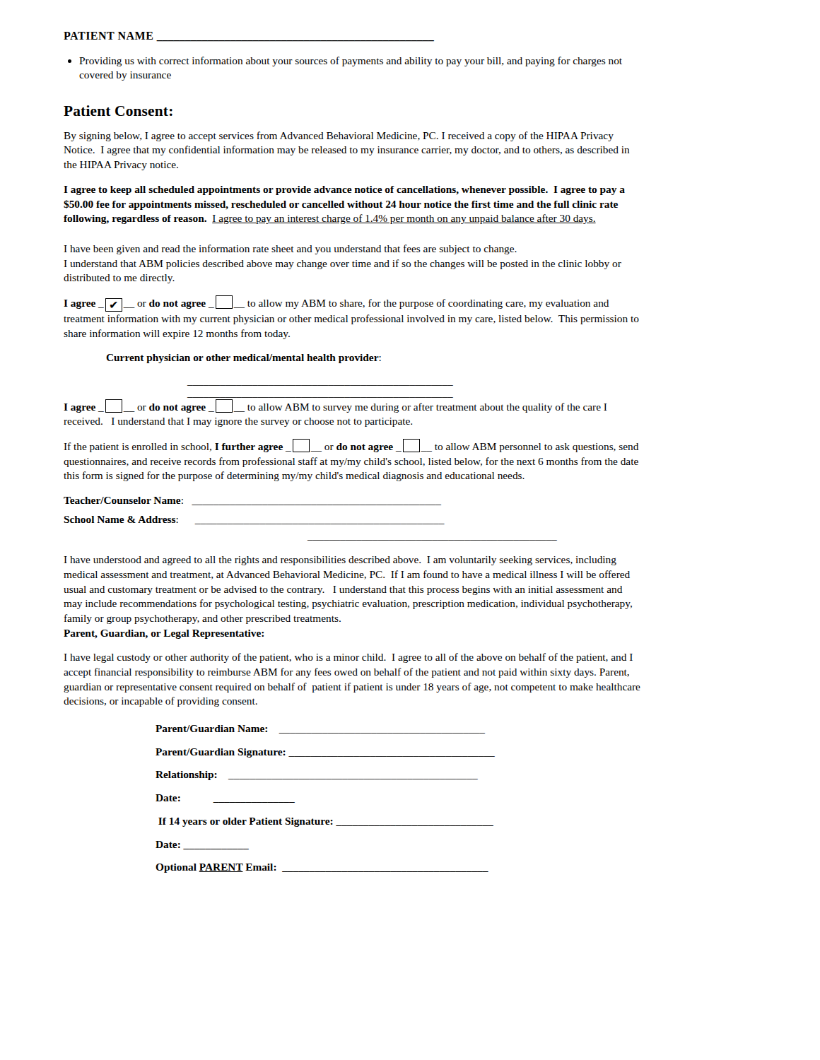PATIENT NAME _________________________________________________
Providing us with correct information about your sources of payments and ability to pay your bill, and paying for charges not covered by insurance
Patient Consent:
By signing below, I agree to accept services from Advanced Behavioral Medicine, PC. I received a copy of the HIPAA Privacy Notice. I agree that my confidential information may be released to my insurance carrier, my doctor, and to others, as described in the HIPAA Privacy notice.
I agree to keep all scheduled appointments or provide advance notice of cancellations, whenever possible. I agree to pay a $50.00 fee for appointments missed, rescheduled or cancelled without 24 hour notice the first time and the full clinic rate following, regardless of reason. I agree to pay an interest charge of 1.4% per month on any unpaid balance after 30 days.
I have been given and read the information rate sheet and you understand that fees are subject to change.
I understand that ABM policies described above may change over time and if so the changes will be posted in the clinic lobby or distributed to me directly.
I agree _ __ or do not agree _ __ to allow my ABM to share, for the purpose of coordinating care, my evaluation and treatment information with my current physician or other medical professional involved in my care, listed below. This permission to share information will expire 12 months from today.
Current physician or other medical/mental health provider:
_________________________________________________
_________________________________________________
I agree _ __ or do not agree _ __ to allow ABM to survey me during or after treatment about the quality of the care I received. I understand that I may ignore the survey or choose not to participate.
If the patient is enrolled in school, I further agree _ __ or do not agree _ __ to allow ABM personnel to ask questions, send questionnaires, and receive records from professional staff at my/my child's school, listed below, for the next 6 months from the date this form is signed for the purpose of determining my/my child's medical diagnosis and educational needs.
Teacher/Counselor Name: ______________________________________________
School Name & Address: ______________________________________________
______________________________________________
I have understood and agreed to all the rights and responsibilities described above. I am voluntarily seeking services, including medical assessment and treatment, at Advanced Behavioral Medicine, PC. If I am found to have a medical illness I will be offered usual and customary treatment or be advised to the contrary. I understand that this process begins with an initial assessment and may include recommendations for psychological testing, psychiatric evaluation, prescription medication, individual psychotherapy, family or group psychotherapy, and other prescribed treatments.
Parent, Guardian, or Legal Representative:
I have legal custody or other authority of the patient, who is a minor child. I agree to all of the above on behalf of the patient, and I accept financial responsibility to reimburse ABM for any fees owed on behalf of the patient and not paid within sixty days. Parent, guardian or representative consent required on behalf of patient if patient is under 18 years of age, not competent to make healthcare decisions, or incapable of providing consent.
Parent/Guardian Name: ______________________________________
Parent/Guardian Signature: ______________________________________
Relationship: ______________________________________________
Date: _______________
If 14 years or older Patient Signature: _____________________________
Date: ____________
Optional PARENT Email: ______________________________________